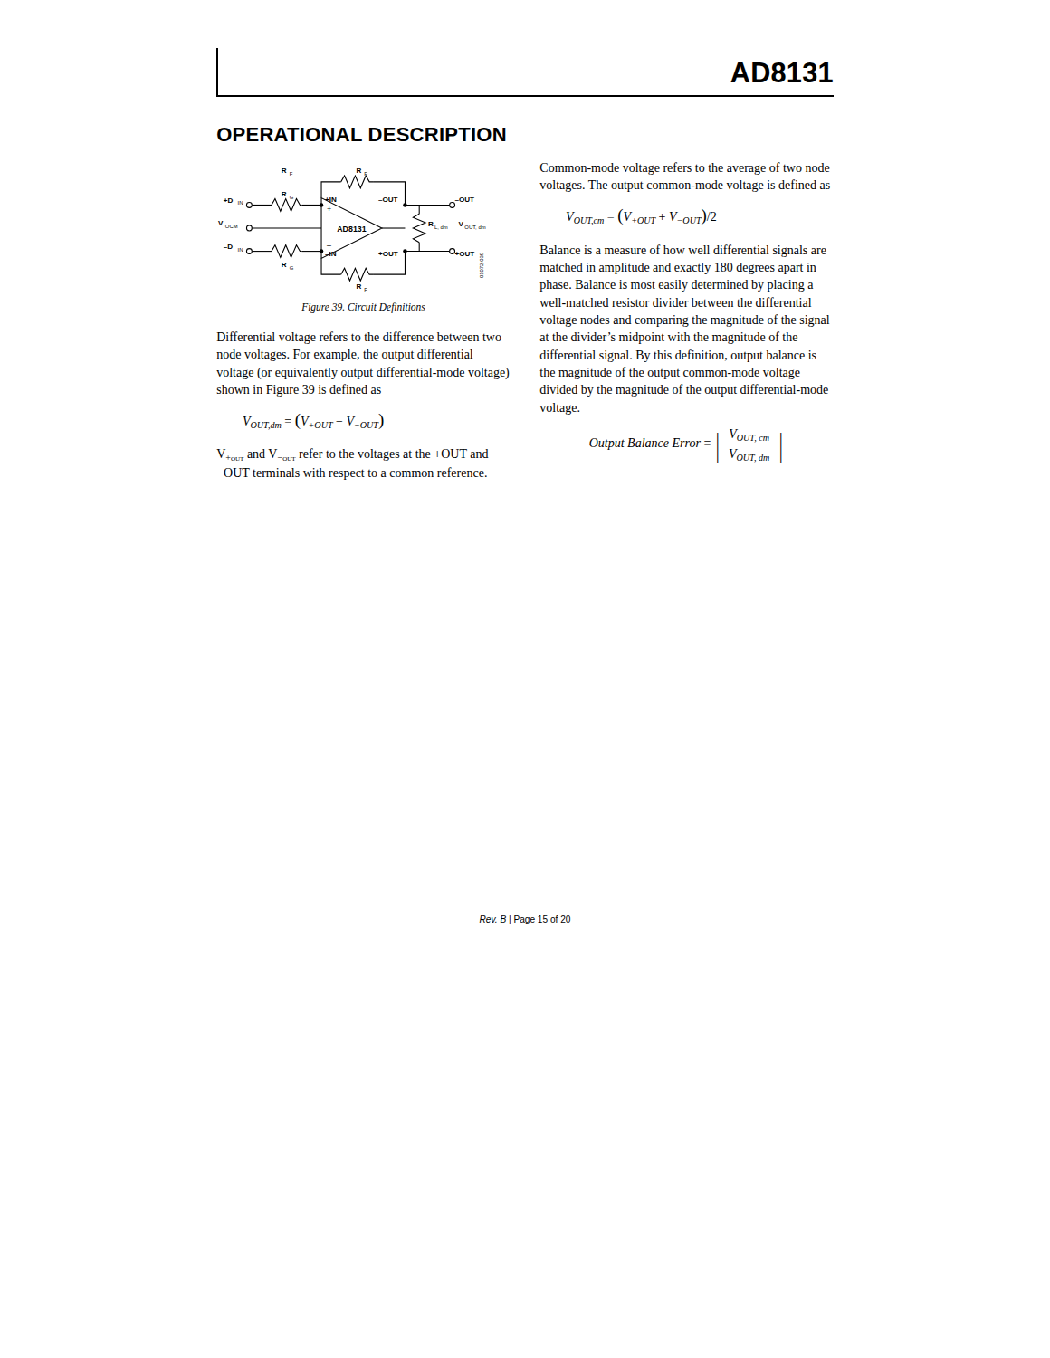AD8131
OPERATIONAL DESCRIPTION
R F R F R G R G R F +D IN –D IN V OCM +IN –IN + – –OUT +OUT AD8131 R L, dm –OUT +OUT V OUT, dm 01072-039
Figure 39. Circuit Definitions
Differential voltage refers to the difference between two node voltages. For example, the output differential voltage (or equivalently output differential-mode voltage) shown in Figure 39 is defined as
VOUT,dm = (V+OUT − V−OUT)
V+out and V−out refer to the voltages at the +OUT and −OUT terminals with respect to a common reference.
Common-mode voltage refers to the average of two node voltages. The output common-mode voltage is defined as
VOUT,cm = (V+OUT + V−OUT)/2
Balance is a measure of how well differential signals are matched in amplitude and exactly 180 degrees apart in phase. Balance is most easily determined by placing a well-matched resistor divider between the differential voltage nodes and comparing the magnitude of the signal at the divider’s midpoint with the magnitude of the differential signal. By this definition, output balance is the magnitude of the output common-mode voltage divided by the magnitude of the output differential-mode voltage.
Output Balance Error = | VOUT, cm VOUT, dm |
Rev. B | Page 15 of 20